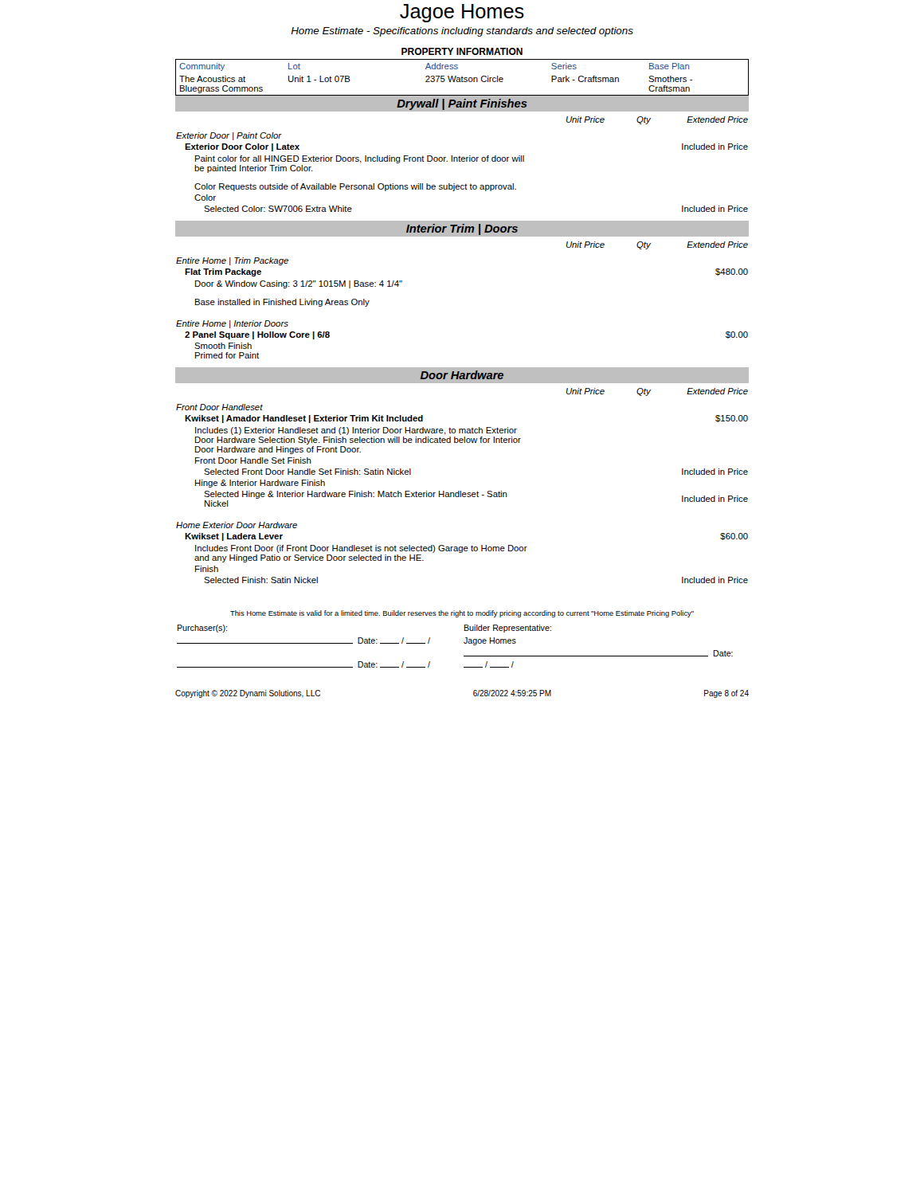Jagoe Homes
Home Estimate - Specifications including standards and selected options
PROPERTY INFORMATION
| Community | Lot | Address | Series | Base Plan |
| The Acoustics at Bluegrass Commons | Unit 1 - Lot 07B | 2375 Watson Circle | Park - Craftsman | Smothers - Craftsman |
Drywall | Paint Finishes
| | Unit Price | Qty | Extended Price |
| Exterior Door / Paint Color | | | |
| Exterior Door Color / Latex | | | Included in Price |
| Paint color for all HINGED Exterior Doors, Including Front Door. Interior of door will be painted Interior Trim Color. | | | |
| Color Requests outside of Available Personal Options will be subject to approval. | | | |
| Color | | | |
| Selected Color: SW7006 Extra White | | | Included in Price |
Interior Trim | Doors
| | Unit Price | Qty | Extended Price |
| Entire Home / Trim Package | | | |
| Flat Trim Package | | | $480.00 |
| Door & Window Casing: 3 1/2" 1015M / Base: 4 1/4" | | | |
| Base installed in Finished Living Areas Only | | | |
| Entire Home / Interior Doors | | | |
| 2 Panel Square / Hollow Core / 6/8 | | | $0.00 |
| Smooth Finish Primed for Paint | | | |
Door Hardware
| | Unit Price | Qty | Extended Price |
| Front Door Handleset | | | |
| Kwikset / Amador Handleset / Exterior Trim Kit Included | | | $150.00 |
| Includes (1) Exterior Handleset and (1) Interior Door Hardware, to match Exterior Door Hardware Selection Style. Finish selection will be indicated below for Interior Door Hardware and Hinges of Front Door. | | | |
| Front Door Handle Set Finish | | | |
| Selected Front Door Handle Set Finish: Satin Nickel | | | Included in Price |
| Hinge & Interior Hardware Finish | | | |
| Selected Hinge & Interior Hardware Finish: Match Exterior Handleset - Satin Nickel | | | Included in Price |
| Home Exterior Door Hardware | | | |
| Kwikset / Ladera Lever | | | $60.00 |
| Includes Front Door (if Front Door Handleset is not selected) Garage to Home Door and any Hinged Patio or Service Door selected in the HE. | | | |
| Finish | | | |
| Selected Finish: Satin Nickel | | | Included in Price |
This Home Estimate is valid for a limited time. Builder reserves the right to modify pricing according to current "Home Estimate Pricing Policy"
| Purchaser(s): | Builder Representative: |
| Date: / / | Jagoe Homes |
| Date: / / | Date: / / |
Copyright © 2022 Dynami Solutions, LLC 6/28/2022 4:59:25 PM Page 8 of 24